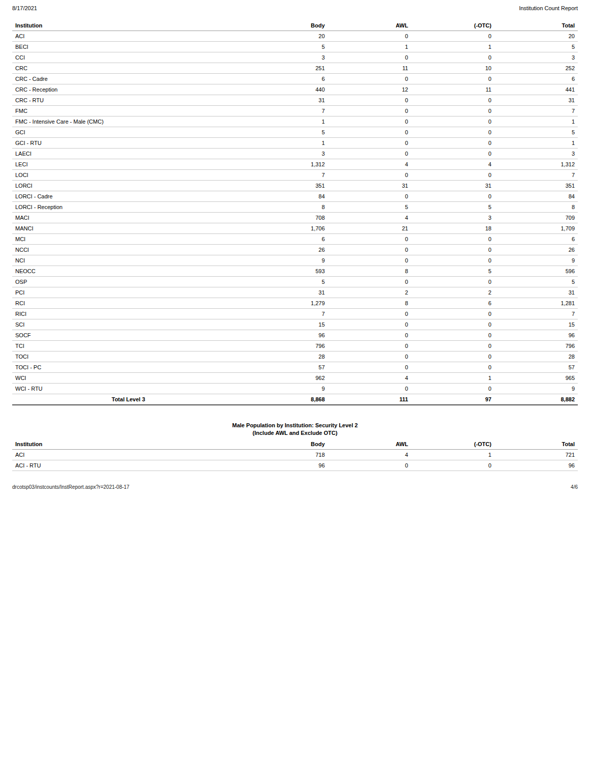8/17/2021
Institution Count Report
| Institution | Body | AWL | (-OTC) | Total |
| --- | --- | --- | --- | --- |
| ACI | 20 | 0 | 0 | 20 |
| BECI | 5 | 1 | 1 | 5 |
| CCI | 3 | 0 | 0 | 3 |
| CRC | 251 | 11 | 10 | 252 |
| CRC - Cadre | 6 | 0 | 0 | 6 |
| CRC - Reception | 440 | 12 | 11 | 441 |
| CRC - RTU | 31 | 0 | 0 | 31 |
| FMC | 7 | 0 | 0 | 7 |
| FMC - Intensive Care - Male (CMC) | 1 | 0 | 0 | 1 |
| GCI | 5 | 0 | 0 | 5 |
| GCI - RTU | 1 | 0 | 0 | 1 |
| LAECI | 3 | 0 | 0 | 3 |
| LECI | 1,312 | 4 | 4 | 1,312 |
| LOCI | 7 | 0 | 0 | 7 |
| LORCI | 351 | 31 | 31 | 351 |
| LORCI - Cadre | 84 | 0 | 0 | 84 |
| LORCI - Reception | 8 | 5 | 5 | 8 |
| MACI | 708 | 4 | 3 | 709 |
| MANCI | 1,706 | 21 | 18 | 1,709 |
| MCI | 6 | 0 | 0 | 6 |
| NCCI | 26 | 0 | 0 | 26 |
| NCI | 9 | 0 | 0 | 9 |
| NEOCC | 593 | 8 | 5 | 596 |
| OSP | 5 | 0 | 0 | 5 |
| PCI | 31 | 2 | 2 | 31 |
| RCI | 1,279 | 8 | 6 | 1,281 |
| RICI | 7 | 0 | 0 | 7 |
| SCI | 15 | 0 | 0 | 15 |
| SOCF | 96 | 0 | 0 | 96 |
| TCI | 796 | 0 | 0 | 796 |
| TOCI | 28 | 0 | 0 | 28 |
| TOCI - PC | 57 | 0 | 0 | 57 |
| WCI | 962 | 4 | 1 | 965 |
| WCI - RTU | 9 | 0 | 0 | 9 |
| Total Level 3 | 8,868 | 111 | 97 | 8,882 |
Male Population by Institution: Security Level 2 (Include AWL and Exclude OTC)
| Institution | Body | AWL | (-OTC) | Total |
| --- | --- | --- | --- | --- |
| ACI | 718 | 4 | 1 | 721 |
| ACI - RTU | 96 | 0 | 0 | 96 |
drcotsp03/instcounts/InstReport.aspx?r=2021-08-17
4/6